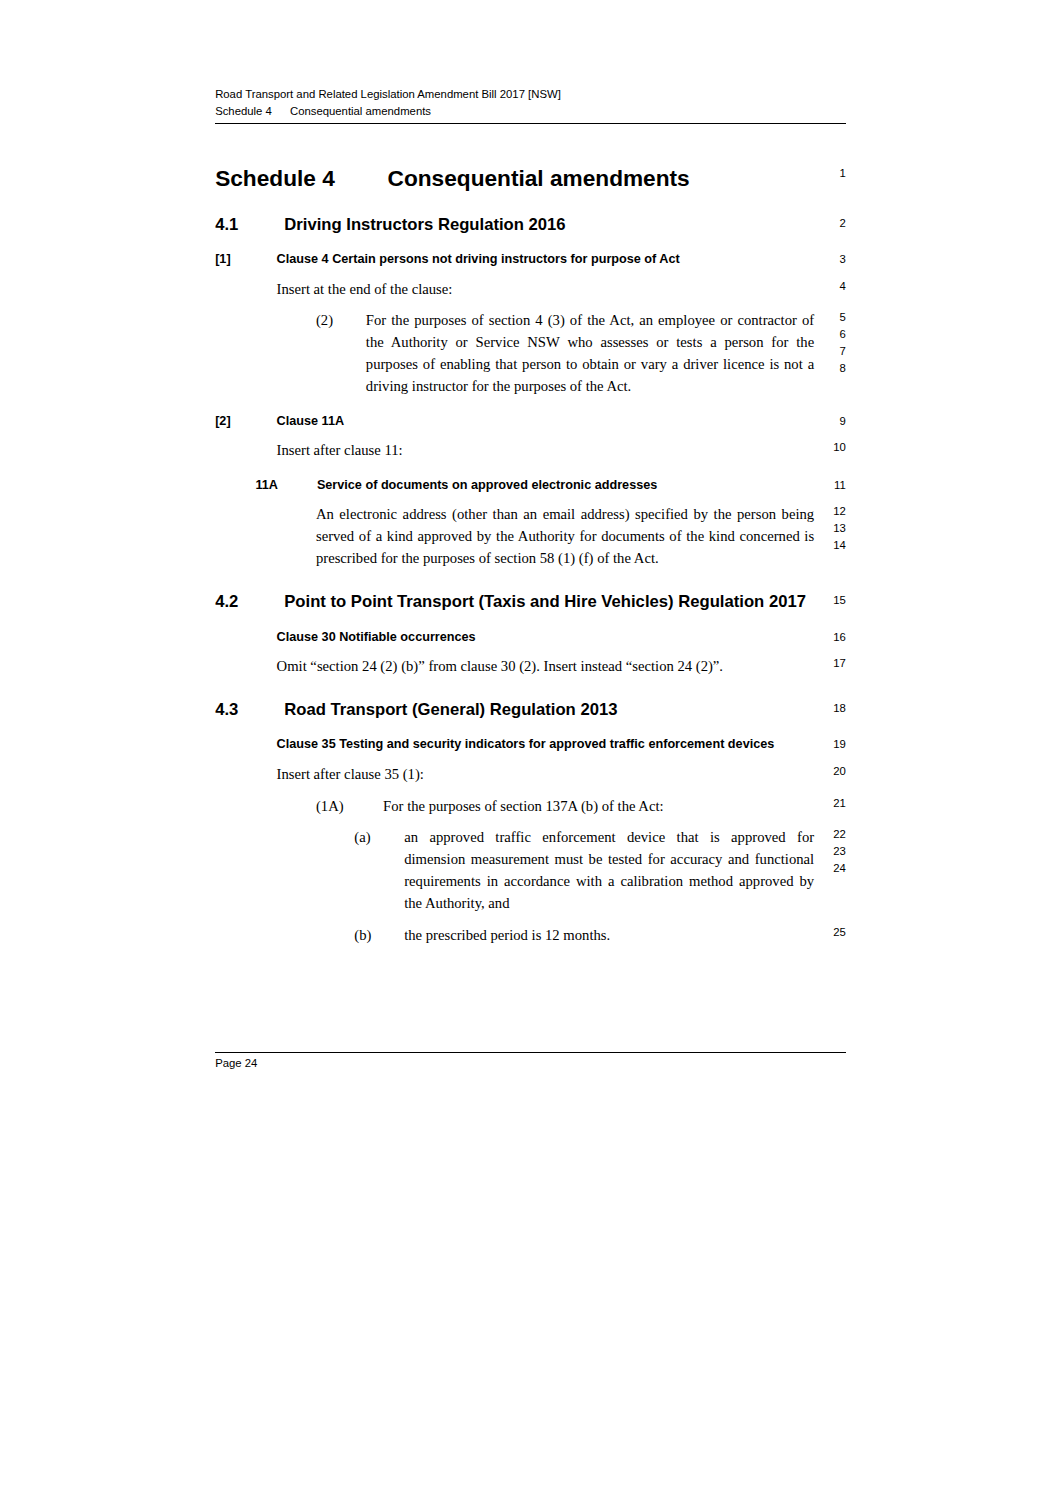Road Transport and Related Legislation Amendment Bill 2017 [NSW]
Schedule 4 Consequential amendments
Schedule 4 Consequential amendments
1
4.1 Driving Instructors Regulation 2016
2
[1] Clause 4 Certain persons not driving instructors for purpose of Act
3
Insert at the end of the clause:
4
(2)
For the purposes of section 4 (3) of the Act, an employee or contractor of the Authority or Service NSW who assesses or tests a person for the purposes of enabling that person to obtain or vary a driver licence is not a driving instructor for the purposes of the Act.
5678
[2] Clause 11A
9
Insert after clause 11:
10
11A Service of documents on approved electronic addresses
11
An electronic address (other than an email address) specified by the person being served of a kind approved by the Authority for documents of the kind concerned is prescribed for the purposes of section 58 (1) (f) of the Act.
121314
4.2 Point to Point Transport (Taxis and Hire Vehicles) Regulation 2017
15
Clause 30 Notifiable occurrences
16
Omit “section 24 (2) (b)” from clause 30 (2). Insert instead “section 24 (2)”.
17
4.3 Road Transport (General) Regulation 2013
18
Clause 35 Testing and security indicators for approved traffic enforcement devices
19
Insert after clause 35 (1):
20
(1A)
For the purposes of section 137A (b) of the Act:
21
(a)
an approved traffic enforcement device that is approved for dimension measurement must be tested for accuracy and functional requirements in accordance with a calibration method approved by the Authority, and
222324
(b)
the prescribed period is 12 months.
25
Page 24